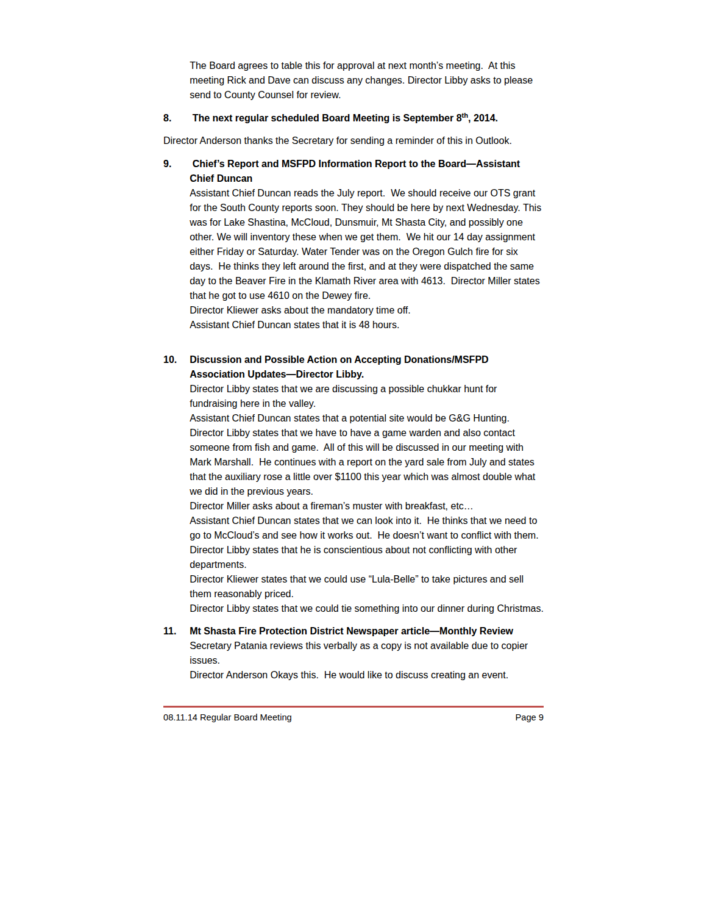The Board agrees to table this for approval at next month’s meeting. At this meeting Rick and Dave can discuss any changes. Director Libby asks to please send to County Counsel for review.
8.
The next regular scheduled Board Meeting is September 8th, 2014.
Director Anderson thanks the Secretary for sending a reminder of this in Outlook.
9.
Chief’s Report and MSFPD Information Report to the Board—Assistant Chief Duncan
Assistant Chief Duncan reads the July report. We should receive our OTS grant for the South County reports soon. They should be here by next Wednesday. This was for Lake Shastina, McCloud, Dunsmuir, Mt Shasta City, and possibly one other. We will inventory these when we get them. We hit our 14 day assignment either Friday or Saturday. Water Tender was on the Oregon Gulch fire for six days. He thinks they left around the first, and at they were dispatched the same day to the Beaver Fire in the Klamath River area with 4613. Director Miller states that he got to use 4610 on the Dewey fire.
Director Kliewer asks about the mandatory time off.
Assistant Chief Duncan states that it is 48 hours.
10.
Discussion and Possible Action on Accepting Donations/MSFPD Association Updates—Director Libby.
Director Libby states that we are discussing a possible chukkar hunt for fundraising here in the valley.
Assistant Chief Duncan states that a potential site would be G&G Hunting.
Director Libby states that we have to have a game warden and also contact someone from fish and game. All of this will be discussed in our meeting with Mark Marshall. He continues with a report on the yard sale from July and states that the auxiliary rose a little over $1100 this year which was almost double what we did in the previous years.
Director Miller asks about a fireman’s muster with breakfast, etc…
Assistant Chief Duncan states that we can look into it. He thinks that we need to go to McCloud’s and see how it works out. He doesn’t want to conflict with them.
Director Libby states that he is conscientious about not conflicting with other departments.
Director Kliewer states that we could use “Lula-Belle” to take pictures and sell them reasonably priced.
Director Libby states that we could tie something into our dinner during Christmas.
11.
Mt Shasta Fire Protection District Newspaper article—Monthly Review
Secretary Patania reviews this verbally as a copy is not available due to copier issues.
Director Anderson Okays this. He would like to discuss creating an event.
08.11.14 Regular Board Meeting Page 9